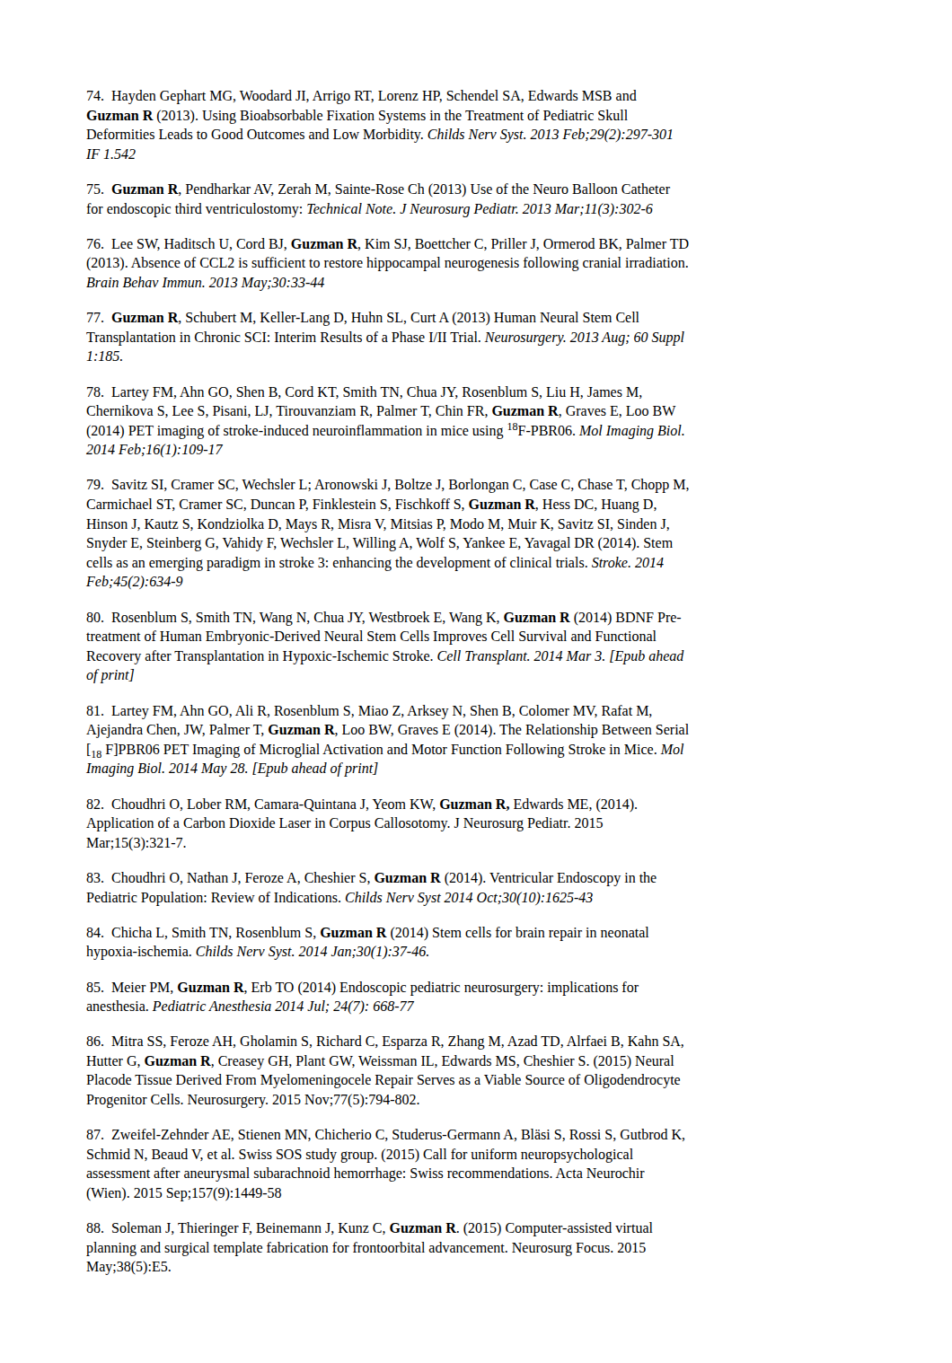74. Hayden Gephart MG, Woodard JI, Arrigo RT, Lorenz HP, Schendel SA, Edwards MSB and Guzman R (2013). Using Bioabsorbable Fixation Systems in the Treatment of Pediatric Skull Deformities Leads to Good Outcomes and Low Morbidity. Childs Nerv Syst. 2013 Feb;29(2):297-301 IF 1.542
75. Guzman R, Pendharkar AV, Zerah M, Sainte-Rose Ch (2013) Use of the Neuro Balloon Catheter for endoscopic third ventriculostomy: Technical Note. J Neurosurg Pediatr. 2013 Mar;11(3):302-6
76. Lee SW, Haditsch U, Cord BJ, Guzman R, Kim SJ, Boettcher C, Priller J, Ormerod BK, Palmer TD (2013). Absence of CCL2 is sufficient to restore hippocampal neurogenesis following cranial irradiation. Brain Behav Immun. 2013 May;30:33-44
77. Guzman R, Schubert M, Keller-Lang D, Huhn SL, Curt A (2013) Human Neural Stem Cell Transplantation in Chronic SCI: Interim Results of a Phase I/II Trial. Neurosurgery. 2013 Aug; 60 Suppl 1:185.
78. Lartey FM, Ahn GO, Shen B, Cord KT, Smith TN, Chua JY, Rosenblum S, Liu H, James M, Chernikova S, Lee S, Pisani, LJ, Tirouvanziam R, Palmer T, Chin FR, Guzman R, Graves E, Loo BW (2014) PET imaging of stroke-induced neuroinflammation in mice using 18F-PBR06. Mol Imaging Biol. 2014 Feb;16(1):109-17
79. Savitz SI, Cramer SC, Wechsler L; Aronowski J, Boltze J, Borlongan C, Case C, Chase T, Chopp M, Carmichael ST, Cramer SC, Duncan P, Finklestein S, Fischkoff S, Guzman R, Hess DC, Huang D, Hinson J, Kautz S, Kondziolka D, Mays R, Misra V, Mitsias P, Modo M, Muir K, Savitz SI, Sinden J, Snyder E, Steinberg G, Vahidy F, Wechsler L, Willing A, Wolf S, Yankee E, Yavagal DR (2014). Stem cells as an emerging paradigm in stroke 3: enhancing the development of clinical trials. Stroke. 2014 Feb;45(2):634-9
80. Rosenblum S, Smith TN, Wang N, Chua JY, Westbroek E, Wang K, Guzman R (2014) BDNF Pre-treatment of Human Embryonic-Derived Neural Stem Cells Improves Cell Survival and Functional Recovery after Transplantation in Hypoxic-Ischemic Stroke. Cell Transplant. 2014 Mar 3. [Epub ahead of print]
81. Lartey FM, Ahn GO, Ali R, Rosenblum S, Miao Z, Arksey N, Shen B, Colomer MV, Rafat M, Ajejandra Chen, JW, Palmer T, Guzman R, Loo BW, Graves E (2014). The Relationship Between Serial [18 F]PBR06 PET Imaging of Microglial Activation and Motor Function Following Stroke in Mice. Mol Imaging Biol. 2014 May 28. [Epub ahead of print]
82. Choudhri O, Lober RM, Camara-Quintana J, Yeom KW, Guzman R, Edwards ME, (2014). Application of a Carbon Dioxide Laser in Corpus Callosotomy. J Neurosurg Pediatr. 2015 Mar;15(3):321-7.
83. Choudhri O, Nathan J, Feroze A, Cheshier S, Guzman R (2014). Ventricular Endoscopy in the Pediatric Population: Review of Indications. Childs Nerv Syst 2014 Oct;30(10):1625-43
84. Chicha L, Smith TN, Rosenblum S, Guzman R (2014) Stem cells for brain repair in neonatal hypoxia-ischemia. Childs Nerv Syst. 2014 Jan;30(1):37-46.
85. Meier PM, Guzman R, Erb TO (2014) Endoscopic pediatric neurosurgery: implications for anesthesia. Pediatric Anesthesia 2014 Jul; 24(7): 668-77
86. Mitra SS, Feroze AH, Gholamin S, Richard C, Esparza R, Zhang M, Azad TD, Alrfaei B, Kahn SA, Hutter G, Guzman R, Creasey GH, Plant GW, Weissman IL, Edwards MS, Cheshier S. (2015) Neural Placode Tissue Derived From Myelomeningocele Repair Serves as a Viable Source of Oligodendrocyte Progenitor Cells. Neurosurgery. 2015 Nov;77(5):794-802.
87. Zweifel-Zehnder AE, Stienen MN, Chicherio C, Studerus-Germann A, Bläsi S, Rossi S, Gutbrod K, Schmid N, Beaud V, et al. Swiss SOS study group. (2015) Call for uniform neuropsychological assessment after aneurysmal subarachnoid hemorrhage: Swiss recommendations. Acta Neurochir (Wien). 2015 Sep;157(9):1449-58
88. Soleman J, Thieringer F, Beinemann J, Kunz C, Guzman R. (2015) Computer-assisted virtual planning and surgical template fabrication for frontoorbital advancement. Neurosurg Focus. 2015 May;38(5):E5.